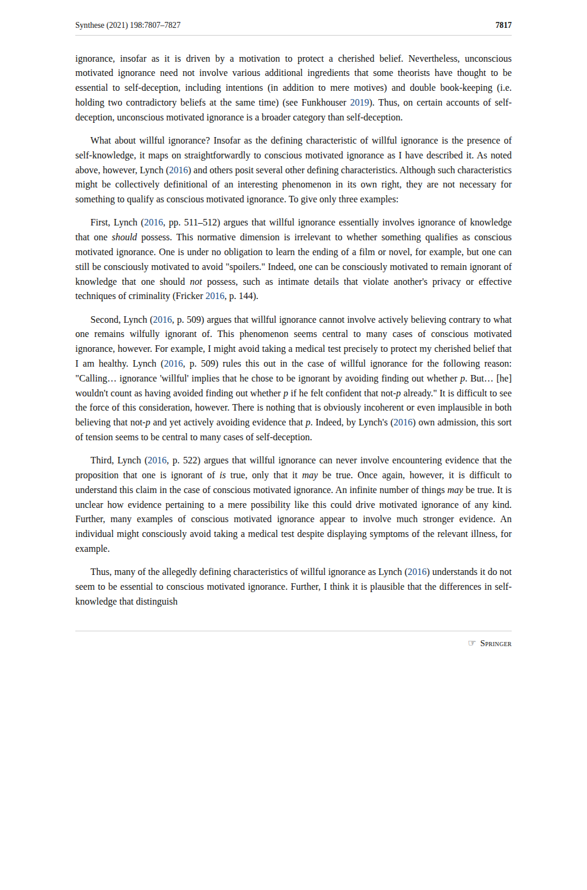Synthese (2021) 198:7807–7827 7817
ignorance, insofar as it is driven by a motivation to protect a cherished belief. Nevertheless, unconscious motivated ignorance need not involve various additional ingredients that some theorists have thought to be essential to self-deception, including intentions (in addition to mere motives) and double book-keeping (i.e. holding two contradictory beliefs at the same time) (see Funkhouser 2019). Thus, on certain accounts of self-deception, unconscious motivated ignorance is a broader category than self-deception.
What about willful ignorance? Insofar as the defining characteristic of willful ignorance is the presence of self-knowledge, it maps on straightforwardly to conscious motivated ignorance as I have described it. As noted above, however, Lynch (2016) and others posit several other defining characteristics. Although such characteristics might be collectively definitional of an interesting phenomenon in its own right, they are not necessary for something to qualify as conscious motivated ignorance. To give only three examples:
First, Lynch (2016, pp. 511–512) argues that willful ignorance essentially involves ignorance of knowledge that one should possess. This normative dimension is irrelevant to whether something qualifies as conscious motivated ignorance. One is under no obligation to learn the ending of a film or novel, for example, but one can still be consciously motivated to avoid "spoilers." Indeed, one can be consciously motivated to remain ignorant of knowledge that one should not possess, such as intimate details that violate another's privacy or effective techniques of criminality (Fricker 2016, p. 144).
Second, Lynch (2016, p. 509) argues that willful ignorance cannot involve actively believing contrary to what one remains wilfully ignorant of. This phenomenon seems central to many cases of conscious motivated ignorance, however. For example, I might avoid taking a medical test precisely to protect my cherished belief that I am healthy. Lynch (2016, p. 509) rules this out in the case of willful ignorance for the following reason: "Calling… ignorance 'willful' implies that he chose to be ignorant by avoiding finding out whether p. But… [he] wouldn't count as having avoided finding out whether p if he felt confident that not-p already." It is difficult to see the force of this consideration, however. There is nothing that is obviously incoherent or even implausible in both believing that not-p and yet actively avoiding evidence that p. Indeed, by Lynch's (2016) own admission, this sort of tension seems to be central to many cases of self-deception.
Third, Lynch (2016, p. 522) argues that willful ignorance can never involve encountering evidence that the proposition that one is ignorant of is true, only that it may be true. Once again, however, it is difficult to understand this claim in the case of conscious motivated ignorance. An infinite number of things may be true. It is unclear how evidence pertaining to a mere possibility like this could drive motivated ignorance of any kind. Further, many examples of conscious motivated ignorance appear to involve much stronger evidence. An individual might consciously avoid taking a medical test despite displaying symptoms of the relevant illness, for example.
Thus, many of the allegedly defining characteristics of willful ignorance as Lynch (2016) understands it do not seem to be essential to conscious motivated ignorance. Further, I think it is plausible that the differences in self-knowledge that distinguish
☞ Springer